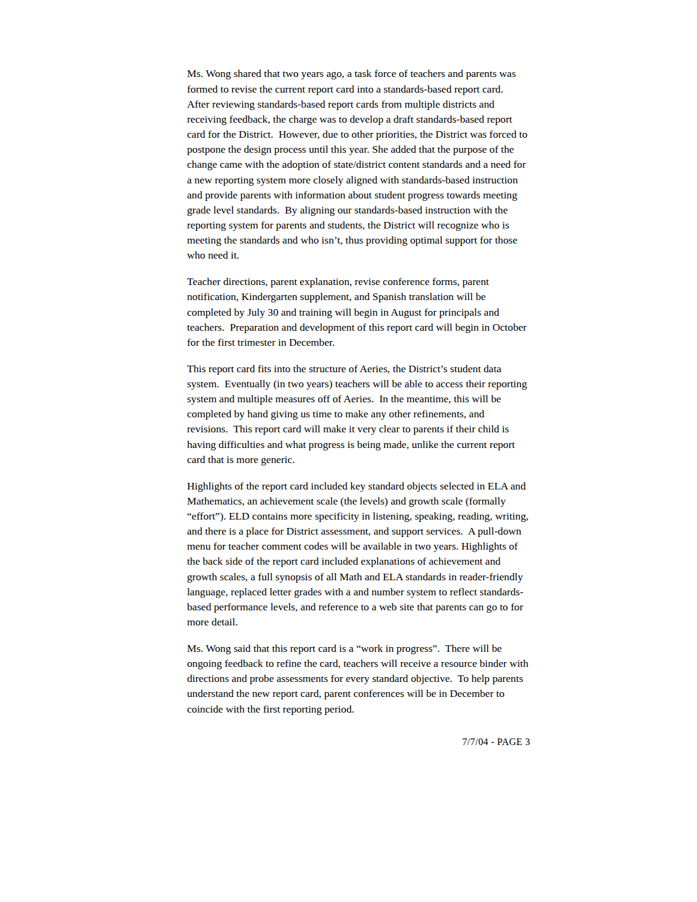Ms. Wong shared that two years ago, a task force of teachers and parents was formed to revise the current report card into a standards-based report card. After reviewing standards-based report cards from multiple districts and receiving feedback, the charge was to develop a draft standards-based report card for the District. However, due to other priorities, the District was forced to postpone the design process until this year. She added that the purpose of the change came with the adoption of state/district content standards and a need for a new reporting system more closely aligned with standards-based instruction and provide parents with information about student progress towards meeting grade level standards. By aligning our standards-based instruction with the reporting system for parents and students, the District will recognize who is meeting the standards and who isn’t, thus providing optimal support for those who need it.
Teacher directions, parent explanation, revise conference forms, parent notification, Kindergarten supplement, and Spanish translation will be completed by July 30 and training will begin in August for principals and teachers. Preparation and development of this report card will begin in October for the first trimester in December.
This report card fits into the structure of Aeries, the District’s student data system. Eventually (in two years) teachers will be able to access their reporting system and multiple measures off of Aeries. In the meantime, this will be completed by hand giving us time to make any other refinements, and revisions. This report card will make it very clear to parents if their child is having difficulties and what progress is being made, unlike the current report card that is more generic.
Highlights of the report card included key standard objects selected in ELA and Mathematics, an achievement scale (the levels) and growth scale (formally “effort”). ELD contains more specificity in listening, speaking, reading, writing, and there is a place for District assessment, and support services. A pull-down menu for teacher comment codes will be available in two years. Highlights of the back side of the report card included explanations of achievement and growth scales, a full synopsis of all Math and ELA standards in reader-friendly language, replaced letter grades with a and number system to reflect standards-based performance levels, and reference to a web site that parents can go to for more detail.
Ms. Wong said that this report card is a “work in progress”. There will be ongoing feedback to refine the card, teachers will receive a resource binder with directions and probe assessments for every standard objective. To help parents understand the new report card, parent conferences will be in December to coincide with the first reporting period.
7/7/04 - PAGE 3